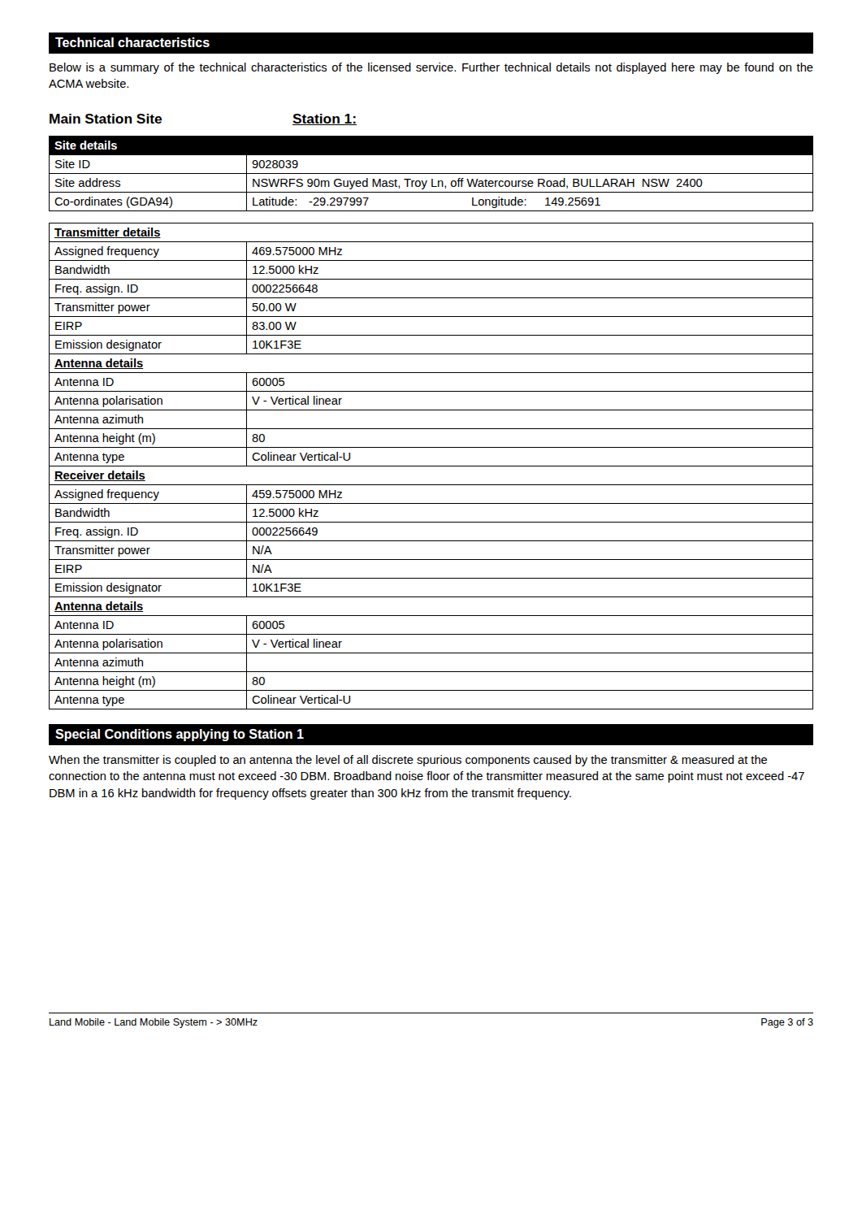Technical characteristics
Below is a summary of the technical characteristics of the licensed service. Further technical details not displayed here may be found on the ACMA website.
Main Station Site
Station 1:
| Site details |
| Site ID | 9028039 |
| Site address | NSWRFS 90m Guyed Mast, Troy Ln, off Watercourse Road, BULLARAH NSW 2400 |
| Co-ordinates (GDA94) | Latitude: -29.297997 Longitude: 149.25691 |
| Transmitter details |
| Assigned frequency | 469.575000 MHz |
| Bandwidth | 12.5000 kHz |
| Freq. assign. ID | 0002256648 |
| Transmitter power | 50.00 W |
| EIRP | 83.00 W |
| Emission designator | 10K1F3E |
| Antenna details |
| Antenna ID | 60005 |
| Antenna polarisation | V - Vertical linear |
| Antenna azimuth | |
| Antenna height (m) | 80 |
| Antenna type | Colinear Vertical-U |
| Receiver details |
| Assigned frequency | 459.575000 MHz |
| Bandwidth | 12.5000 kHz |
| Freq. assign. ID | 0002256649 |
| Transmitter power | N/A |
| EIRP | N/A |
| Emission designator | 10K1F3E |
| Antenna details |
| Antenna ID | 60005 |
| Antenna polarisation | V - Vertical linear |
| Antenna azimuth | |
| Antenna height (m) | 80 |
| Antenna type | Colinear Vertical-U |
Special Conditions applying to Station 1
When the transmitter is coupled to an antenna the level of all discrete spurious components caused by the transmitter & measured at the connection to the antenna must not exceed -30 DBM. Broadband noise floor of the transmitter measured at the same point must not exceed -47 DBM in a 16 kHz bandwidth for frequency offsets greater than 300 kHz from the transmit frequency.
Land Mobile - Land Mobile System - > 30MHz
Page 3 of 3